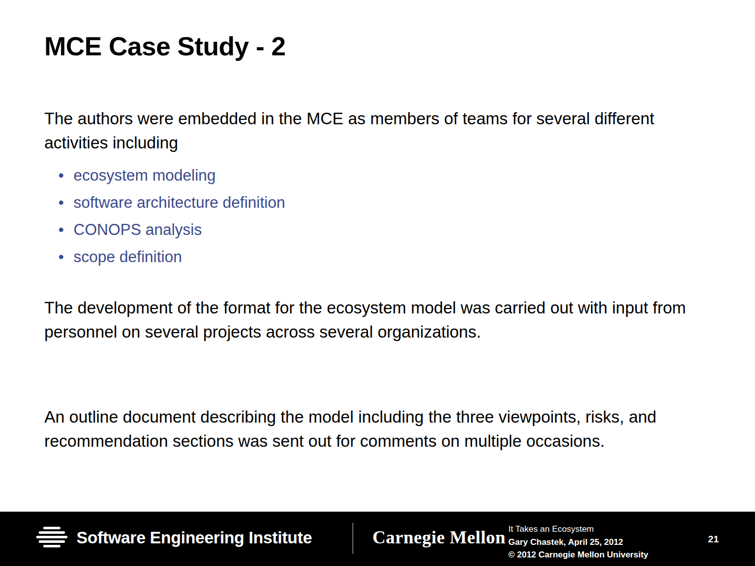MCE Case Study - 2
The authors were embedded in the MCE as members of teams for several different activities including
ecosystem modeling
software architecture definition
CONOPS analysis
scope definition
The development of the format for the ecosystem model was carried out with input from personnel on several projects across several organizations.
An outline document describing the model including the three viewpoints, risks, and recommendation sections was sent out for comments on multiple occasions.
Software Engineering Institute
Carnegie Mellon
It Takes an Ecosystem
Gary Chastek, April 25, 2012
© 2012 Carnegie Mellon University
21